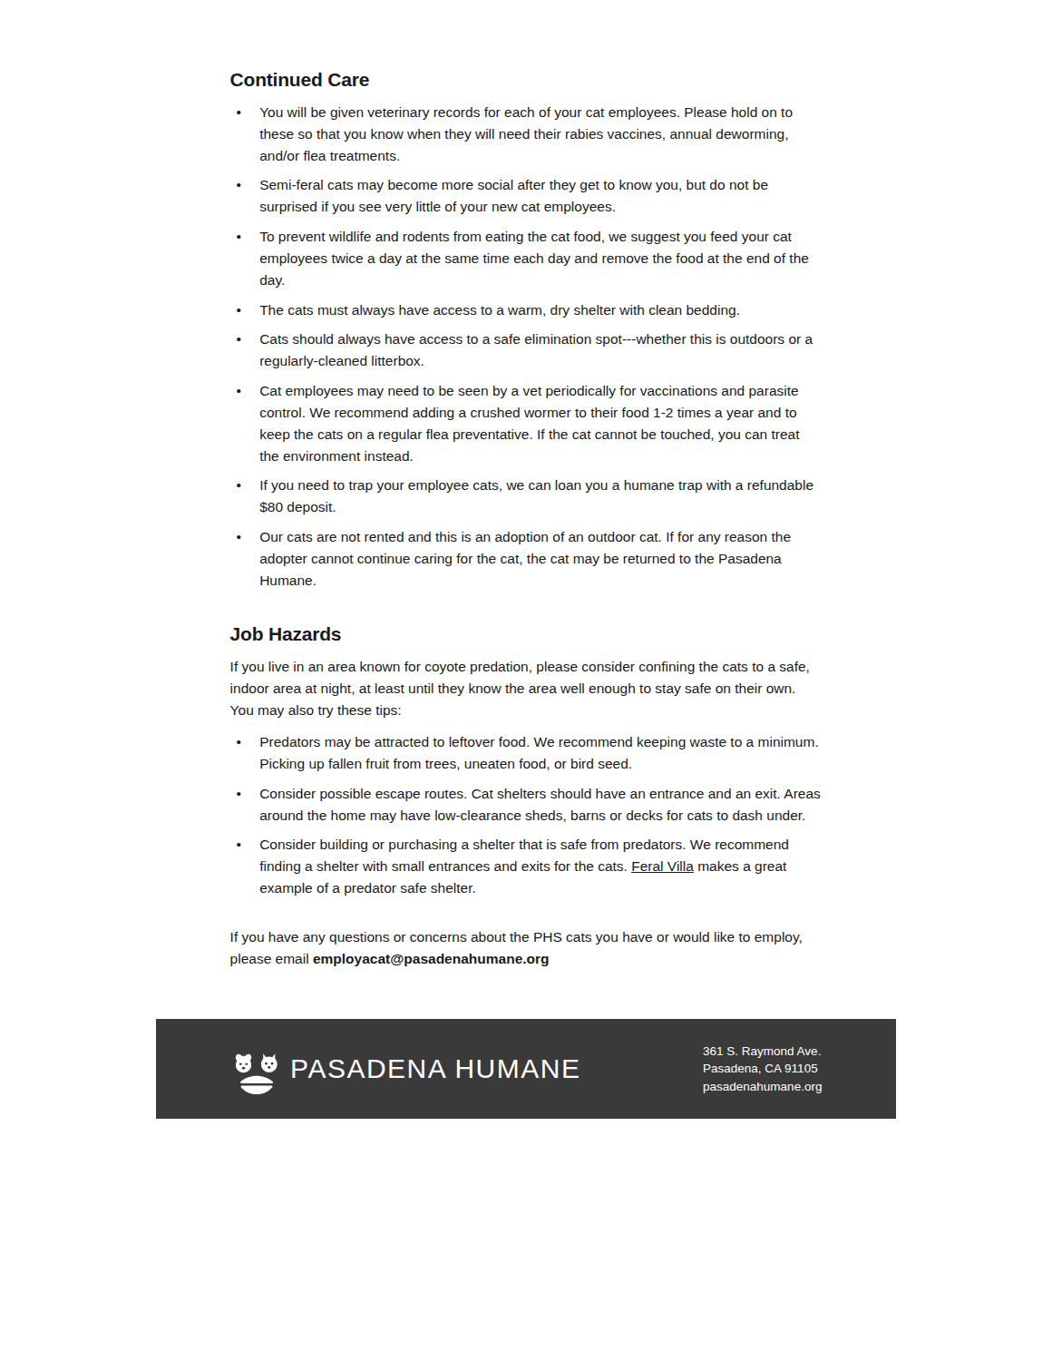Continued Care
You will be given veterinary records for each of your cat employees. Please hold on to these so that you know when they will need their rabies vaccines, annual deworming, and/or flea treatments.
Semi-feral cats may become more social after they get to know you, but do not be surprised if you see very little of your new cat employees.
To prevent wildlife and rodents from eating the cat food, we suggest you feed your cat employees twice a day at the same time each day and remove the food at the end of the day.
The cats must always have access to a warm, dry shelter with clean bedding.
Cats should always have access to a safe elimination spot---whether this is outdoors or a regularly-cleaned litterbox.
Cat employees may need to be seen by a vet periodically for vaccinations and parasite control. We recommend adding a crushed wormer to their food 1-2 times a year and to keep the cats on a regular flea preventative. If the cat cannot be touched, you can treat the environment instead.
If you need to trap your employee cats, we can loan you a humane trap with a refundable $80 deposit.
Our cats are not rented and this is an adoption of an outdoor cat. If for any reason the adopter cannot continue caring for the cat, the cat may be returned to the Pasadena Humane.
Job Hazards
If you live in an area known for coyote predation, please consider confining the cats to a safe, indoor area at night, at least until they know the area well enough to stay safe on their own. You may also try these tips:
Predators may be attracted to leftover food. We recommend keeping waste to a minimum. Picking up fallen fruit from trees, uneaten food, or bird seed.
Consider possible escape routes. Cat shelters should have an entrance and an exit. Areas around the home may have low-clearance sheds, barns or decks for cats to dash under.
Consider building or purchasing a shelter that is safe from predators. We recommend finding a shelter with small entrances and exits for the cats. Feral Villa makes a great example of a predator safe shelter.
If you have any questions or concerns about the PHS cats you have or would like to employ, please email employacat@pasadenahumane.org
PASADENA HUMANE
361 S. Raymond Ave.
Pasadena, CA 91105
pasadenahumane.org